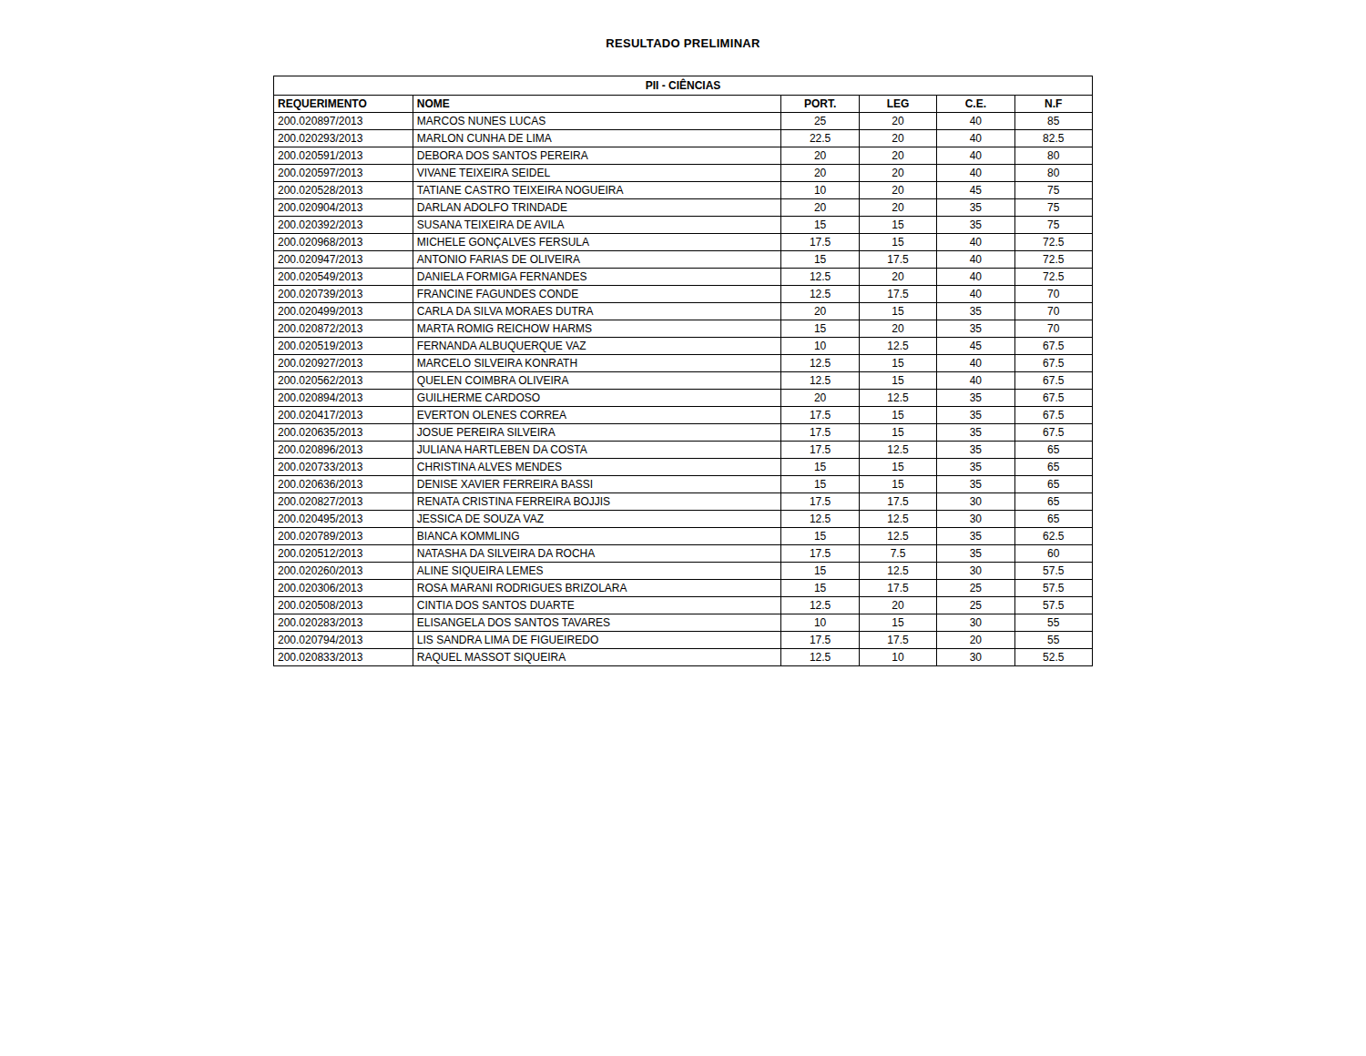RESULTADO PRELIMINAR
PII - CIÊNCIAS
| REQUERIMENTO | NOME | PORT. | LEG | C.E. | N.F |
| --- | --- | --- | --- | --- | --- |
| 200.020897/2013 | MARCOS NUNES LUCAS | 25 | 20 | 40 | 85 |
| 200.020293/2013 | MARLON CUNHA DE LIMA | 22.5 | 20 | 40 | 82.5 |
| 200.020591/2013 | DEBORA DOS SANTOS PEREIRA | 20 | 20 | 40 | 80 |
| 200.020597/2013 | VIVANE TEIXEIRA SEIDEL | 20 | 20 | 40 | 80 |
| 200.020528/2013 | TATIANE CASTRO TEIXEIRA NOGUEIRA | 10 | 20 | 45 | 75 |
| 200.020904/2013 | DARLAN ADOLFO TRINDADE | 20 | 20 | 35 | 75 |
| 200.020392/2013 | SUSANA TEIXEIRA DE AVILA | 15 | 15 | 35 | 75 |
| 200.020968/2013 | MICHELE GONÇALVES FERSULA | 17.5 | 15 | 40 | 72.5 |
| 200.020947/2013 | ANTONIO FARIAS DE OLIVEIRA | 15 | 17.5 | 40 | 72.5 |
| 200.020549/2013 | DANIELA FORMIGA FERNANDES | 12.5 | 20 | 40 | 72.5 |
| 200.020739/2013 | FRANCINE FAGUNDES CONDE | 12.5 | 17.5 | 40 | 70 |
| 200.020499/2013 | CARLA DA SILVA MORAES DUTRA | 20 | 15 | 35 | 70 |
| 200.020872/2013 | MARTA ROMIG REICHOW HARMS | 15 | 20 | 35 | 70 |
| 200.020519/2013 | FERNANDA ALBUQUERQUE VAZ | 10 | 12.5 | 45 | 67.5 |
| 200.020927/2013 | MARCELO SILVEIRA KONRATH | 12.5 | 15 | 40 | 67.5 |
| 200.020562/2013 | QUELEN COIMBRA OLIVEIRA | 12.5 | 15 | 40 | 67.5 |
| 200.020894/2013 | GUILHERME CARDOSO | 20 | 12.5 | 35 | 67.5 |
| 200.020417/2013 | EVERTON OLENES CORREA | 17.5 | 15 | 35 | 67.5 |
| 200.020635/2013 | JOSUE PEREIRA SILVEIRA | 17.5 | 15 | 35 | 67.5 |
| 200.020896/2013 | JULIANA HARTLEBEN DA COSTA | 17.5 | 12.5 | 35 | 65 |
| 200.020733/2013 | CHRISTINA ALVES MENDES | 15 | 15 | 35 | 65 |
| 200.020636/2013 | DENISE XAVIER FERREIRA BASSI | 15 | 15 | 35 | 65 |
| 200.020827/2013 | RENATA CRISTINA FERREIRA BOJJIS | 17.5 | 17.5 | 30 | 65 |
| 200.020495/2013 | JESSICA DE SOUZA VAZ | 12.5 | 12.5 | 30 | 65 |
| 200.020789/2013 | BIANCA KOMMLING | 15 | 12.5 | 35 | 62.5 |
| 200.020512/2013 | NATASHA DA SILVEIRA DA ROCHA | 17.5 | 7.5 | 35 | 60 |
| 200.020260/2013 | ALINE SIQUEIRA LEMES | 15 | 12.5 | 30 | 57.5 |
| 200.020306/2013 | ROSA MARANI RODRIGUES BRIZOLARA | 15 | 17.5 | 25 | 57.5 |
| 200.020508/2013 | CINTIA DOS SANTOS DUARTE | 12.5 | 20 | 25 | 57.5 |
| 200.020283/2013 | ELISANGELA DOS SANTOS TAVARES | 10 | 15 | 30 | 55 |
| 200.020794/2013 | LIS SANDRA LIMA DE FIGUEIREDO | 17.5 | 17.5 | 20 | 55 |
| 200.020833/2013 | RAQUEL MASSOT SIQUEIRA | 12.5 | 10 | 30 | 52.5 |